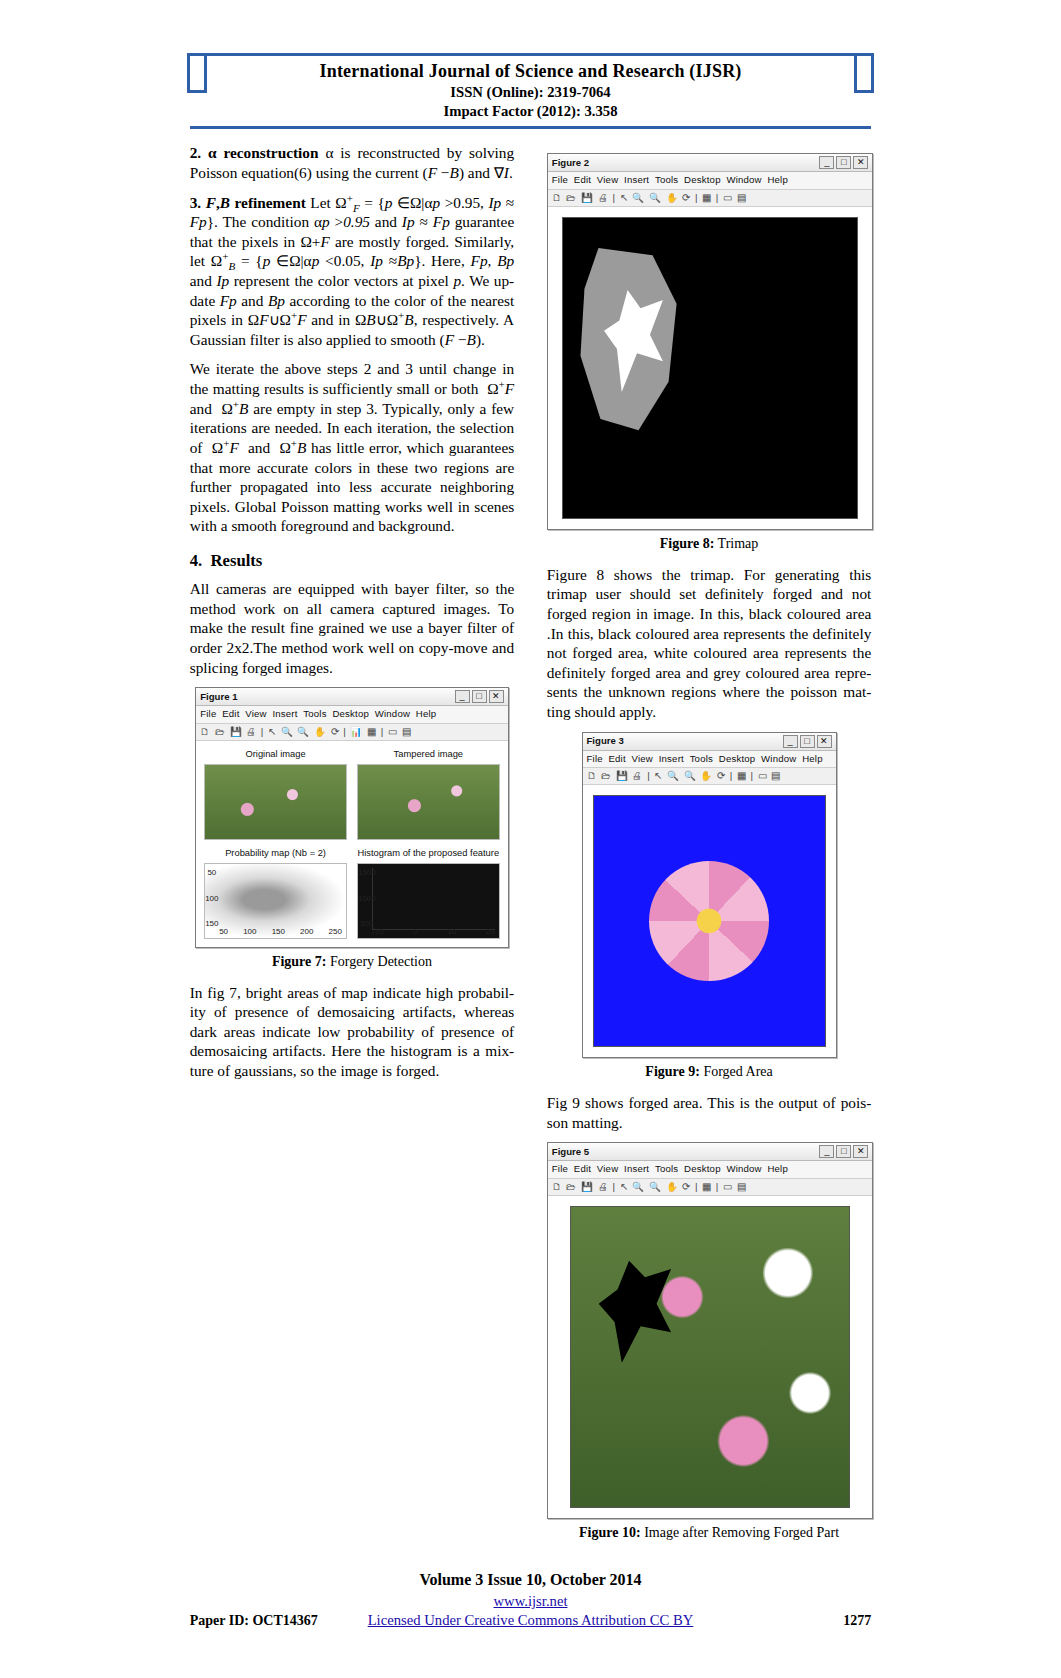International Journal of Science and Research (IJSR)
ISSN (Online): 2319-7064
Impact Factor (2012): 3.358
2. α reconstruction α is reconstructed by solving Poisson equation(6) using the current (F −B) and ∇I.
3. F,B refinement Let Ω+F = {p ∈Ω|αp >0.95, Ip ≈ Fp}. The condition αp >0.95 and Ip ≈ Fp guarantee that the pixels in Ω+F are mostly forged. Similarly, let Ω+B = {p ∈Ω|αp <0.05, Ip ≈Bp}. Here, Fp, Bp and Ip represent the color vectors at pixel p. We update Fp and Bp according to the color of the nearest pixels in ΩF∪Ω+F and in ΩB∪Ω+B, respectively. A Gaussian filter is also applied to smooth (F −B).
We iterate the above steps 2 and 3 until change in the matting results is sufficiently small or both Ω+F and Ω+B are empty in step 3. Typically, only a few iterations are needed. In each iteration, the selection of Ω+F and Ω+B has little error, which guarantees that more accurate colors in these two regions are further propagated into less accurate neighboring pixels. Global Poisson matting works well in scenes with a smooth foreground and background.
4. Results
All cameras are equipped with bayer filter, so the method work on all camera captured images. To make the result fine grained we use a bayer filter of order 2x2.The method work well on copy-move and splicing forged images.
Figure 1 _□✕
File Edit View Insert Tools Desktop Window Help
🗋 🗁 💾 🖨 | ↖ 🔍 🔍 ✋ ⟳ | 📊 ▦ | ▭ ▤
Original image
Tampered image
Probability map (Nb = 2)
50100150
50100150200250
Histogram of the proposed feature
15001000500
-1001020
Figure 7: Forgery Detection
In fig 7, bright areas of map indicate high probability of presence of demosaicing artifacts, whereas dark areas indicate low probability of presence of demosaicing artifacts. Here the histogram is a mixture of gaussians, so the image is forged.
Figure 2 _□✕
File Edit View Insert Tools Desktop Window Help
🗋 🗁 💾 🖨 | ↖ 🔍 🔍 ✋ ⟳ | ▦ | ▭ ▤
Figure 8: Trimap
Figure 8 shows the trimap. For generating this trimap user should set definitely forged and not forged region in image. In this, black coloured area .In this, black coloured area represents the definitely not forged area, white coloured area represents the definitely forged area and grey coloured area represents the unknown regions where the poisson matting should apply.
Figure 3 _□✕
File Edit View Insert Tools Desktop Window Help
🗋 🗁 💾 🖨 | ↖ 🔍 🔍 ✋ ⟳ | ▦ | ▭ ▤
Figure 9: Forged Area
Fig 9 shows forged area. This is the output of poisson matting.
Figure 5 _□✕
File Edit View Insert Tools Desktop Window Help
🗋 🗁 💾 🖨 | ↖ 🔍 🔍 ✋ ⟳ | ▦ | ▭ ▤
Figure 10: Image after Removing Forged Part
Paper ID: OCT14367
Volume 3 Issue 10, October 2014
www.ijsr.net
Licensed Under Creative Commons Attribution CC BY
1277